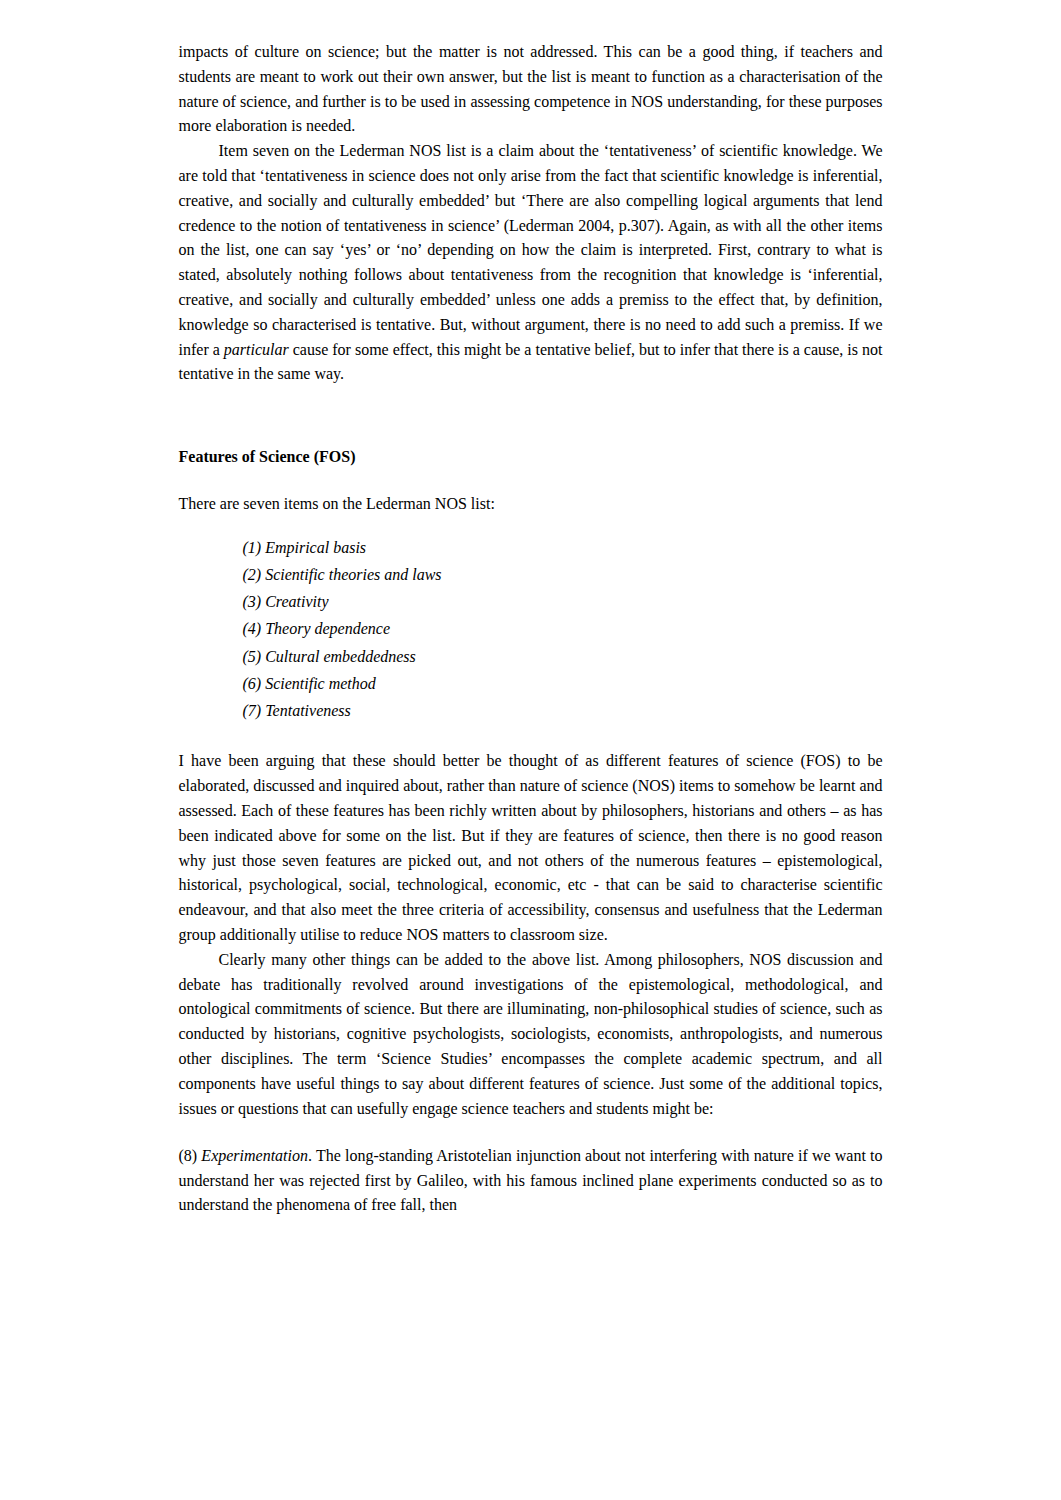impacts of culture on science; but the matter is not addressed. This can be a good thing, if teachers and students are meant to work out their own answer, but the list is meant to function as a characterisation of the nature of science, and further is to be used in assessing competence in NOS understanding, for these purposes more elaboration is needed.
Item seven on the Lederman NOS list is a claim about the ‘tentativeness’ of scientific knowledge. We are told that ‘tentativeness in science does not only arise from the fact that scientific knowledge is inferential, creative, and socially and culturally embedded’ but ‘There are also compelling logical arguments that lend credence to the notion of tentativeness in science’ (Lederman 2004, p.307). Again, as with all the other items on the list, one can say ‘yes’ or ‘no’ depending on how the claim is interpreted. First, contrary to what is stated, absolutely nothing follows about tentativeness from the recognition that knowledge is ‘inferential, creative, and socially and culturally embedded’ unless one adds a premiss to the effect that, by definition, knowledge so characterised is tentative. But, without argument, there is no need to add such a premiss. If we infer a particular cause for some effect, this might be a tentative belief, but to infer that there is a cause, is not tentative in the same way.
Features of Science (FOS)
There are seven items on the Lederman NOS list:
(1) Empirical basis
(2) Scientific theories and laws
(3) Creativity
(4) Theory dependence
(5) Cultural embeddedness
(6) Scientific method
(7) Tentativeness
I have been arguing that these should better be thought of as different features of science (FOS) to be elaborated, discussed and inquired about, rather than nature of science (NOS) items to somehow be learnt and assessed. Each of these features has been richly written about by philosophers, historians and others – as has been indicated above for some on the list. But if they are features of science, then there is no good reason why just those seven features are picked out, and not others of the numerous features – epistemological, historical, psychological, social, technological, economic, etc - that can be said to characterise scientific endeavour, and that also meet the three criteria of accessibility, consensus and usefulness that the Lederman group additionally utilise to reduce NOS matters to classroom size.
Clearly many other things can be added to the above list. Among philosophers, NOS discussion and debate has traditionally revolved around investigations of the epistemological, methodological, and ontological commitments of science. But there are illuminating, non-philosophical studies of science, such as conducted by historians, cognitive psychologists, sociologists, economists, anthropologists, and numerous other disciplines. The term ‘Science Studies’ encompasses the complete academic spectrum, and all components have useful things to say about different features of science. Just some of the additional topics, issues or questions that can usefully engage science teachers and students might be:
(8) Experimentation. The long-standing Aristotelian injunction about not interfering with nature if we want to understand her was rejected first by Galileo, with his famous inclined plane experiments conducted so as to understand the phenomena of free fall, then